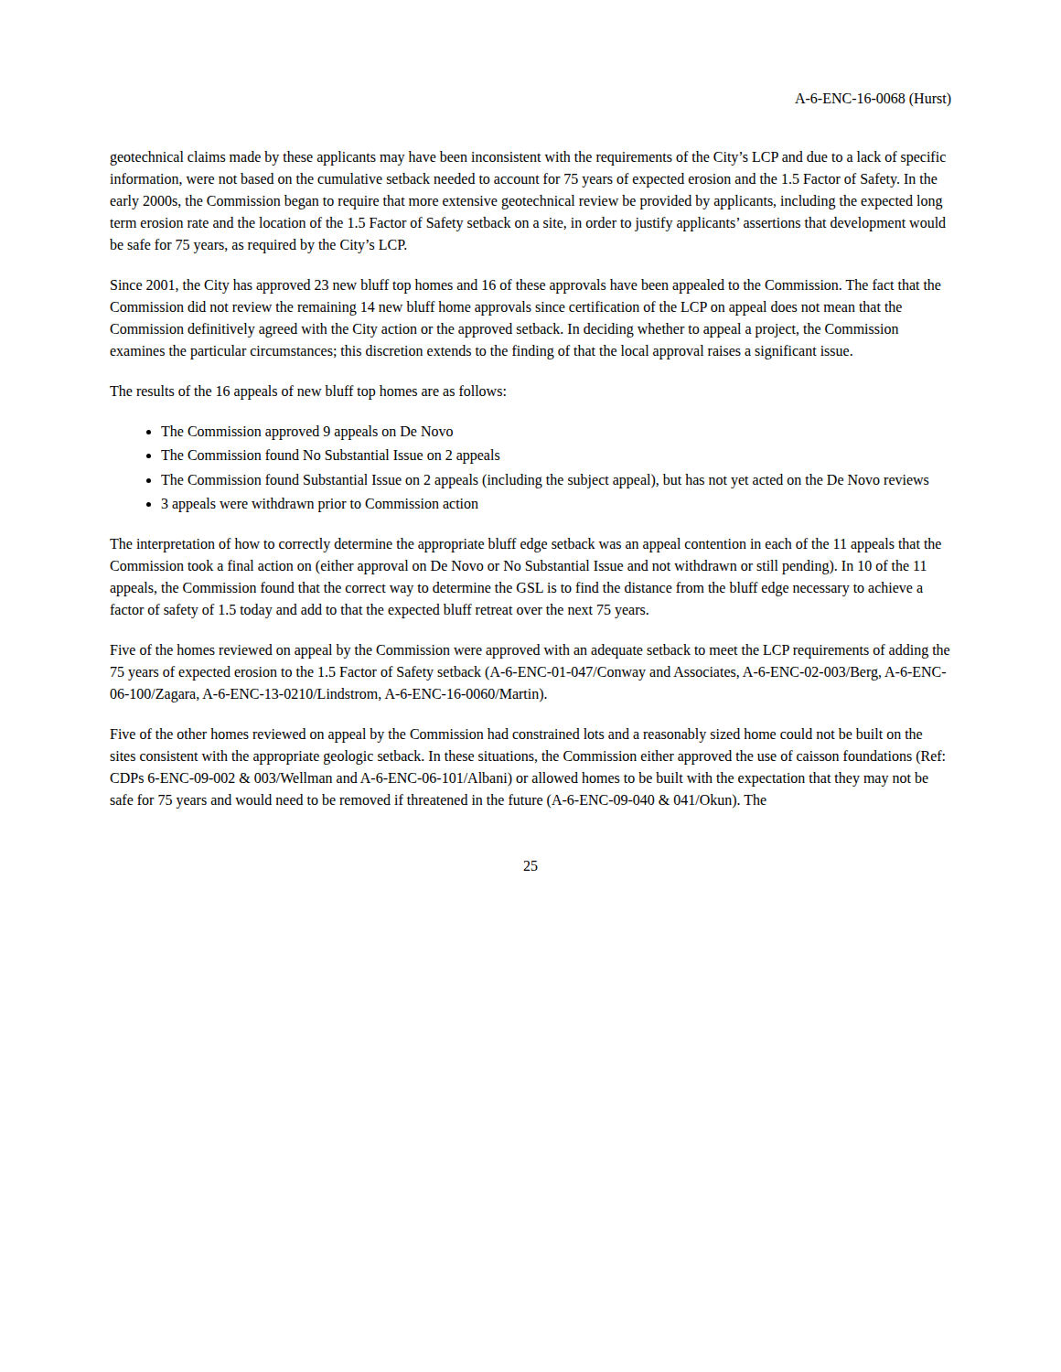A-6-ENC-16-0068 (Hurst)
geotechnical claims made by these applicants may have been inconsistent with the requirements of the City’s LCP and due to a lack of specific information, were not based on the cumulative setback needed to account for 75 years of expected erosion and the 1.5 Factor of Safety. In the early 2000s, the Commission began to require that more extensive geotechnical review be provided by applicants, including the expected long term erosion rate and the location of the 1.5 Factor of Safety setback on a site, in order to justify applicants’ assertions that development would be safe for 75 years, as required by the City’s LCP.
Since 2001, the City has approved 23 new bluff top homes and 16 of these approvals have been appealed to the Commission. The fact that the Commission did not review the remaining 14 new bluff home approvals since certification of the LCP on appeal does not mean that the Commission definitively agreed with the City action or the approved setback. In deciding whether to appeal a project, the Commission examines the particular circumstances; this discretion extends to the finding of that the local approval raises a significant issue.
The results of the 16 appeals of new bluff top homes are as follows:
The Commission approved 9 appeals on De Novo
The Commission found No Substantial Issue on 2 appeals
The Commission found Substantial Issue on 2 appeals (including the subject appeal), but has not yet acted on the De Novo reviews
3 appeals were withdrawn prior to Commission action
The interpretation of how to correctly determine the appropriate bluff edge setback was an appeal contention in each of the 11 appeals that the Commission took a final action on (either approval on De Novo or No Substantial Issue and not withdrawn or still pending). In 10 of the 11 appeals, the Commission found that the correct way to determine the GSL is to find the distance from the bluff edge necessary to achieve a factor of safety of 1.5 today and add to that the expected bluff retreat over the next 75 years.
Five of the homes reviewed on appeal by the Commission were approved with an adequate setback to meet the LCP requirements of adding the 75 years of expected erosion to the 1.5 Factor of Safety setback (A-6-ENC-01-047/Conway and Associates, A-6-ENC-02-003/Berg, A-6-ENC-06-100/Zagara, A-6-ENC-13-0210/Lindstrom, A-6-ENC-16-0060/Martin).
Five of the other homes reviewed on appeal by the Commission had constrained lots and a reasonably sized home could not be built on the sites consistent with the appropriate geologic setback. In these situations, the Commission either approved the use of caisson foundations (Ref: CDPs 6-ENC-09-002 & 003/Wellman and A-6-ENC-06-101/Albani) or allowed homes to be built with the expectation that they may not be safe for 75 years and would need to be removed if threatened in the future (A-6-ENC-09-040 & 041/Okun). The
25